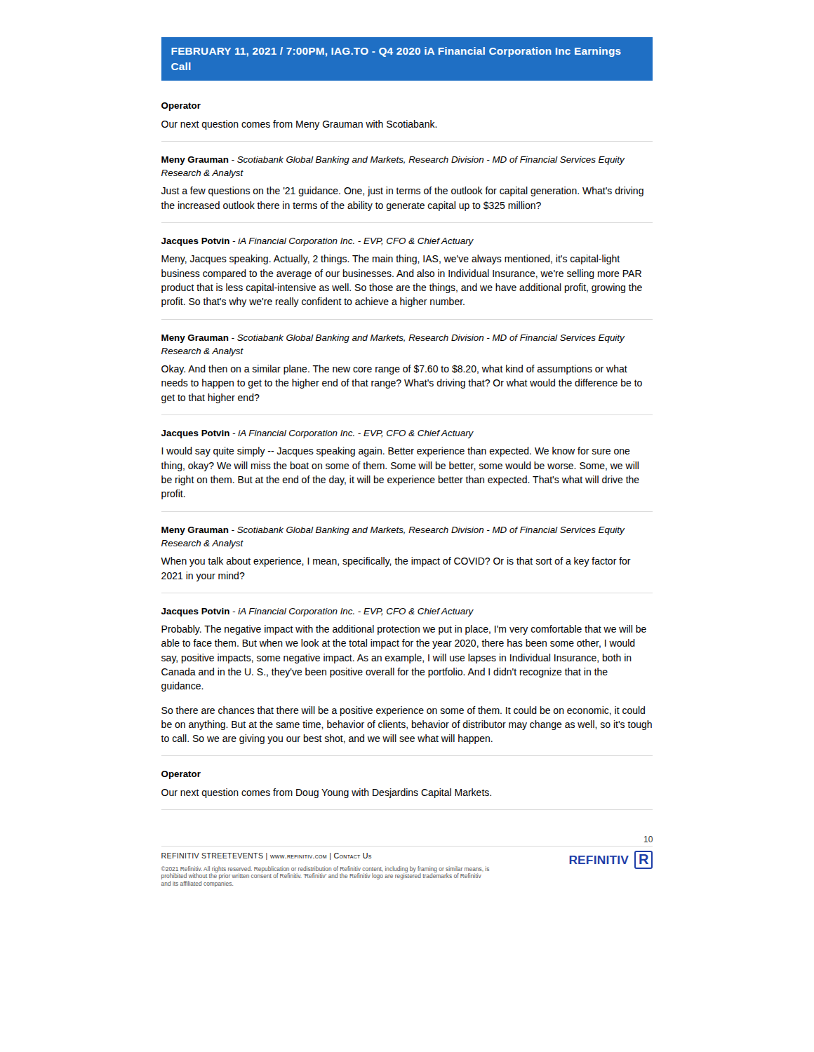FEBRUARY 11, 2021 / 7:00PM, IAG.TO - Q4 2020 iA Financial Corporation Inc Earnings Call
Operator
Our next question comes from Meny Grauman with Scotiabank.
Meny Grauman - Scotiabank Global Banking and Markets, Research Division - MD of Financial Services Equity Research & Analyst
Just a few questions on the '21 guidance. One, just in terms of the outlook for capital generation. What's driving the increased outlook there in terms of the ability to generate capital up to $325 million?
Jacques Potvin - iA Financial Corporation Inc. - EVP, CFO & Chief Actuary
Meny, Jacques speaking. Actually, 2 things. The main thing, IAS, we've always mentioned, it's capital-light business compared to the average of our businesses. And also in Individual Insurance, we're selling more PAR product that is less capital-intensive as well. So those are the things, and we have additional profit, growing the profit. So that's why we're really confident to achieve a higher number.
Meny Grauman - Scotiabank Global Banking and Markets, Research Division - MD of Financial Services Equity Research & Analyst
Okay. And then on a similar plane. The new core range of $7.60 to $8.20, what kind of assumptions or what needs to happen to get to the higher end of that range? What's driving that? Or what would the difference be to get to that higher end?
Jacques Potvin - iA Financial Corporation Inc. - EVP, CFO & Chief Actuary
I would say quite simply -- Jacques speaking again. Better experience than expected. We know for sure one thing, okay? We will miss the boat on some of them. Some will be better, some would be worse. Some, we will be right on them. But at the end of the day, it will be experience better than expected. That's what will drive the profit.
Meny Grauman - Scotiabank Global Banking and Markets, Research Division - MD of Financial Services Equity Research & Analyst
When you talk about experience, I mean, specifically, the impact of COVID? Or is that sort of a key factor for 2021 in your mind?
Jacques Potvin - iA Financial Corporation Inc. - EVP, CFO & Chief Actuary
Probably. The negative impact with the additional protection we put in place, I'm very comfortable that we will be able to face them. But when we look at the total impact for the year 2020, there has been some other, I would say, positive impacts, some negative impact. As an example, I will use lapses in Individual Insurance, both in Canada and in the U. S., they've been positive overall for the portfolio. And I didn't recognize that in the guidance.
So there are chances that there will be a positive experience on some of them. It could be on economic, it could be on anything. But at the same time, behavior of clients, behavior of distributor may change as well, so it's tough to call. So we are giving you our best shot, and we will see what will happen.
Operator
Our next question comes from Doug Young with Desjardins Capital Markets.
10
REFINITIV STREETEVENTS | www.refinitiv.com | Contact Us
©2021 Refinitiv. All rights reserved. Republication or redistribution of Refinitiv content, including by framing or similar means, is prohibited without the prior written consent of Refinitiv. 'Refinitiv' and the Refinitiv logo are registered trademarks of Refinitiv and its affiliated companies.
REFINITIV R